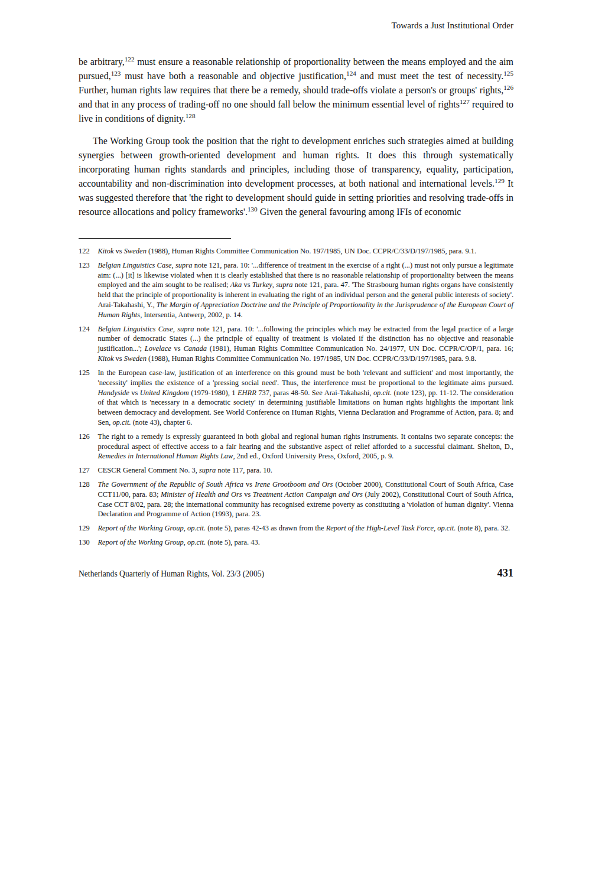Towards a Just Institutional Order
be arbitrary,122 must ensure a reasonable relationship of proportionality between the means employed and the aim pursued,123 must have both a reasonable and objective justification,124 and must meet the test of necessity.125 Further, human rights law requires that there be a remedy, should trade-offs violate a person's or groups' rights,126 and that in any process of trading-off no one should fall below the minimum essential level of rights127 required to live in conditions of dignity.128
The Working Group took the position that the right to development enriches such strategies aimed at building synergies between growth-oriented development and human rights. It does this through systematically incorporating human rights standards and principles, including those of transparency, equality, participation, accountability and non-discrimination into development processes, at both national and international levels.129 It was suggested therefore that 'the right to development should guide in setting priorities and resolving trade-offs in resource allocations and policy frameworks'.130 Given the general favouring among IFIs of economic
122 Kitok vs Sweden (1988), Human Rights Committee Communication No. 197/1985, UN Doc. CCPR/C/33/D/197/1985, para. 9.1.
123 Belgian Linguistics Case, supra note 121, para. 10: '...difference of treatment in the exercise of a right (...) must not only pursue a legitimate aim: (...) [it] is likewise violated when it is clearly established that there is no reasonable relationship of proportionality between the means employed and the aim sought to be realised; Aka vs Turkey, supra note 121, para. 47. 'The Strasbourg human rights organs have consistently held that the principle of proportionality is inherent in evaluating the right of an individual person and the general public interests of society'. Arai-Takahashi, Y., The Margin of Appreciation Doctrine and the Principle of Proportionality in the Jurisprudence of the European Court of Human Rights, Intersentia, Antwerp, 2002, p. 14.
124 Belgian Linguistics Case, supra note 121, para. 10: '...following the principles which may be extracted from the legal practice of a large number of democratic States (...) the principle of equality of treatment is violated if the distinction has no objective and reasonable justification...'; Lovelace vs Canada (1981), Human Rights Committee Communication No. 24/1977, UN Doc. CCPR/C/OP/1, para. 16; Kitok vs Sweden (1988), Human Rights Committee Communication No. 197/1985, UN Doc. CCPR/C/33/D/197/1985, para. 9.8.
125 In the European case-law, justification of an interference on this ground must be both 'relevant and sufficient' and most importantly, the 'necessity' implies the existence of a 'pressing social need'. Thus, the interference must be proportional to the legitimate aims pursued. Handyside vs United Kingdom (1979-1980), 1 EHRR 737, paras 48-50. See Arai-Takahashi, op.cit. (note 123), pp. 11-12. The consideration of that which is 'necessary in a democratic society' in determining justifiable limitations on human rights highlights the important link between democracy and development. See World Conference on Human Rights, Vienna Declaration and Programme of Action, para. 8; and Sen, op.cit. (note 43), chapter 6.
126 The right to a remedy is expressly guaranteed in both global and regional human rights instruments. It contains two separate concepts: the procedural aspect of effective access to a fair hearing and the substantive aspect of relief afforded to a successful claimant. Shelton, D., Remedies in International Human Rights Law, 2nd ed., Oxford University Press, Oxford, 2005, p. 9.
127 CESCR General Comment No. 3, supra note 117, para. 10.
128 The Government of the Republic of South Africa vs Irene Grootboom and Ors (October 2000), Constitutional Court of South Africa, Case CCT11/00, para. 83; Minister of Health and Ors vs Treatment Action Campaign and Ors (July 2002), Constitutional Court of South Africa, Case CCT 8/02, para. 28; the international community has recognised extreme poverty as constituting a 'violation of human dignity'. Vienna Declaration and Programme of Action (1993), para. 23.
129 Report of the Working Group, op.cit. (note 5), paras 42-43 as drawn from the Report of the High-Level Task Force, op.cit. (note 8), para. 32.
130 Report of the Working Group, op.cit. (note 5), para. 43.
Netherlands Quarterly of Human Rights, Vol. 23/3 (2005) 431